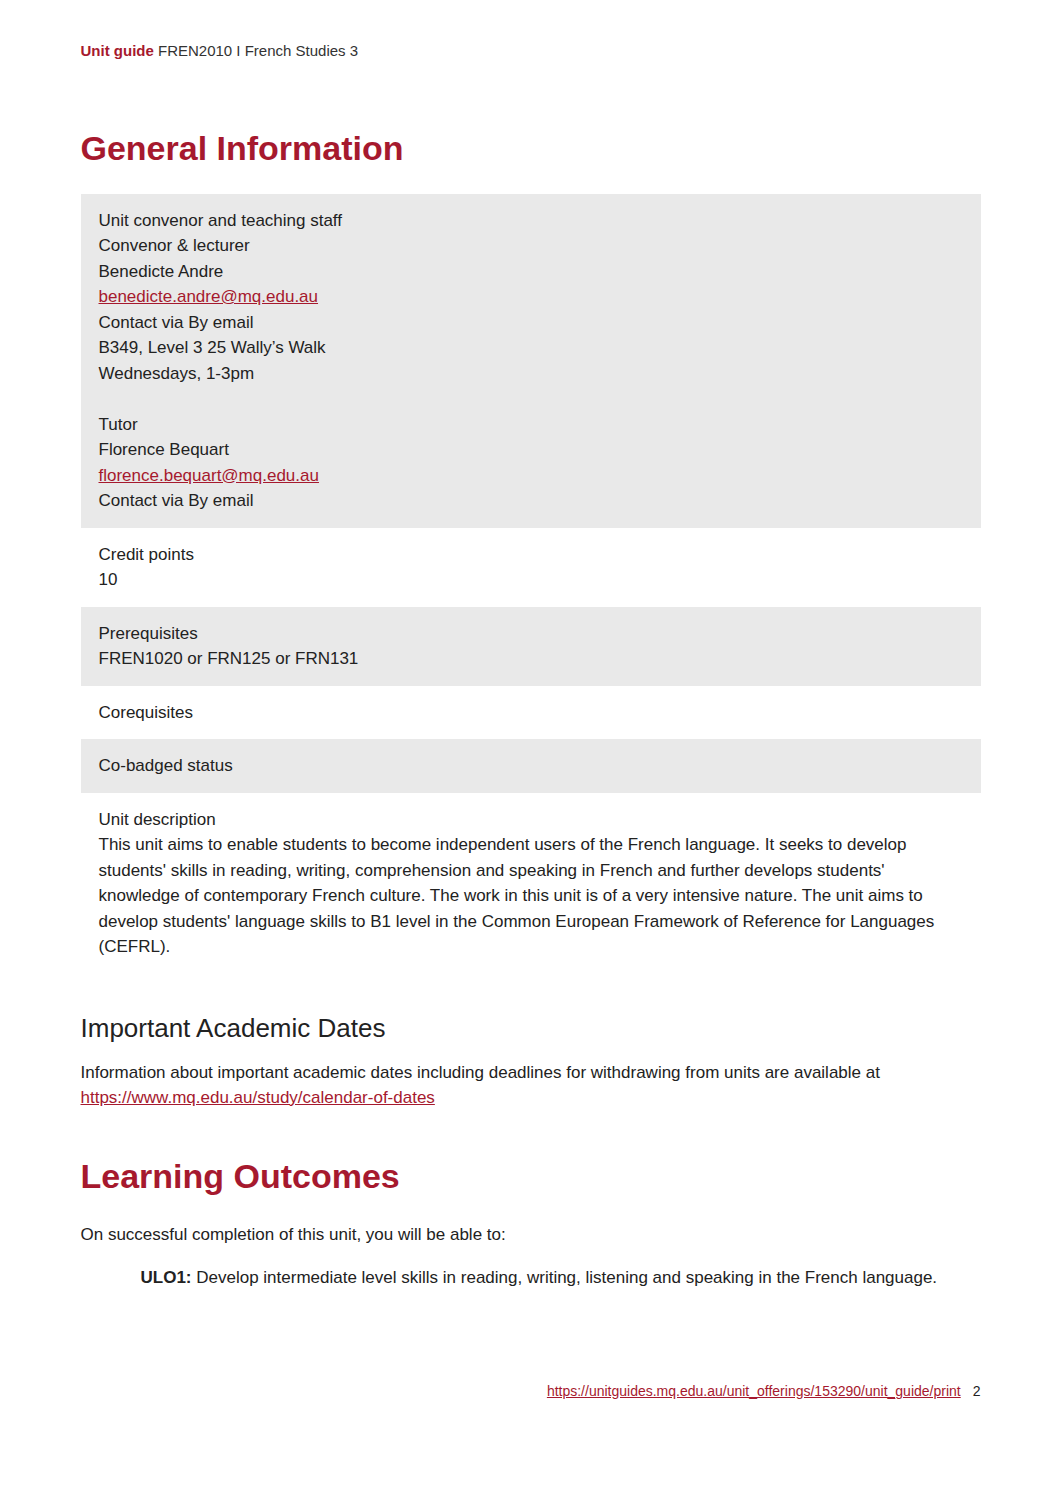Unit guide FREN2010 I French Studies 3
General Information
| Unit convenor and teaching staff Convenor & lecturer Benedicte Andre benedicte.andre@mq.edu.au Contact via By email B349, Level 3 25 Wally’s Walk Wednesdays, 1-3pm Tutor Florence Bequart florence.bequart@mq.edu.au Contact via By email |
| Credit points 10 |
| Prerequisites FREN1020 or FRN125 or FRN131 |
| Corequisites |
| Co-badged status |
| Unit description This unit aims to enable students to become independent users of the French language. It seeks to develop students' skills in reading, writing, comprehension and speaking in French and further develops students' knowledge of contemporary French culture. The work in this unit is of a very intensive nature. The unit aims to develop students' language skills to B1 level in the Common European Framework of Reference for Languages (CEFRL). |
Important Academic Dates
Information about important academic dates including deadlines for withdrawing from units are available at https://www.mq.edu.au/study/calendar-of-dates
Learning Outcomes
On successful completion of this unit, you will be able to:
ULO1: Develop intermediate level skills in reading, writing, listening and speaking in the French language.
https://unitguides.mq.edu.au/unit_offerings/153290/unit_guide/print 2